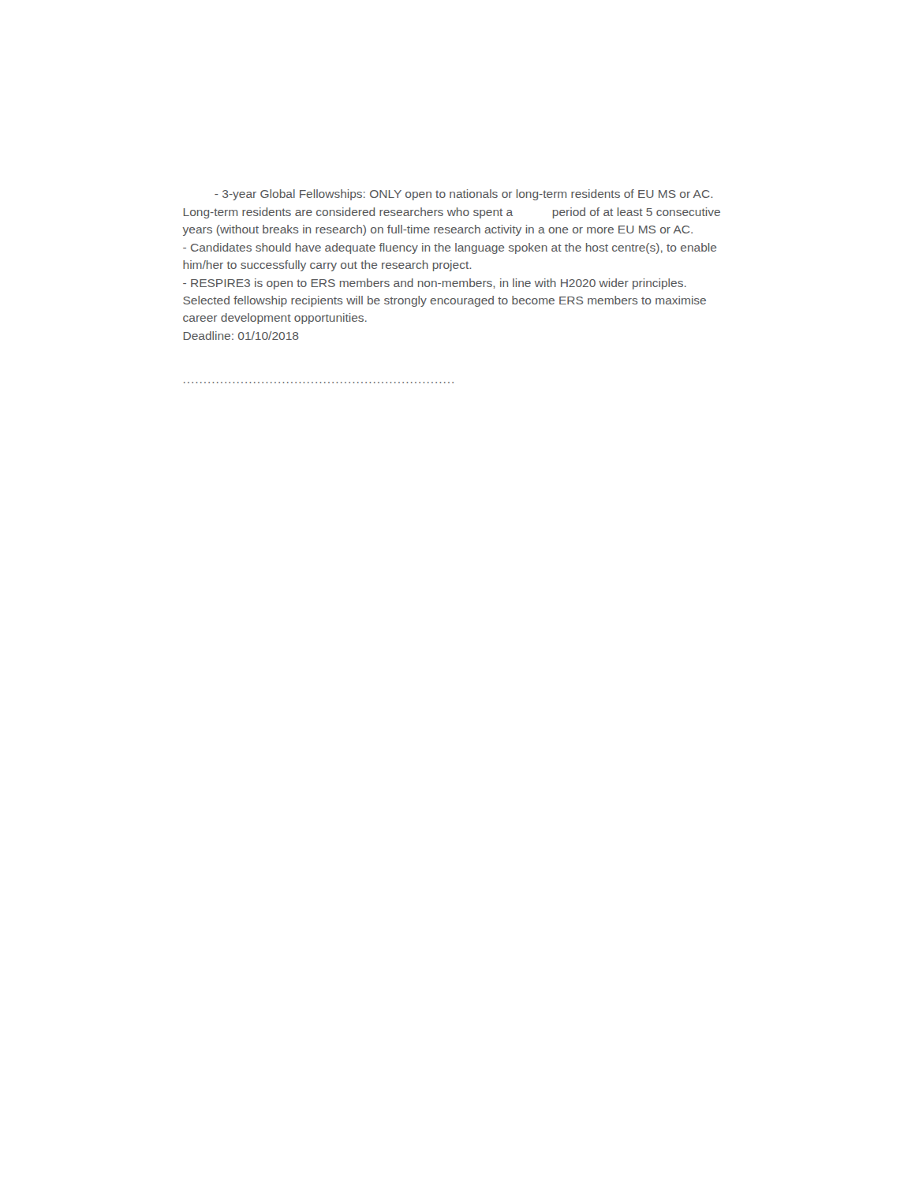- 3-year Global Fellowships: ONLY open to nationals or long-term residents of EU MS or AC. Long-term residents are considered researchers who spent a period of at least 5 consecutive years (without breaks in research) on full-time research activity in a one or more EU MS or AC.
- Candidates should have adequate fluency in the language spoken at the host centre(s), to enable him/her to successfully carry out the research project.
- RESPIRE3 is open to ERS members and non-members, in line with H2020 wider principles. Selected fellowship recipients will be strongly encouraged to become ERS members to maximise career development opportunities.
Deadline: 01/10/2018
..................................................................